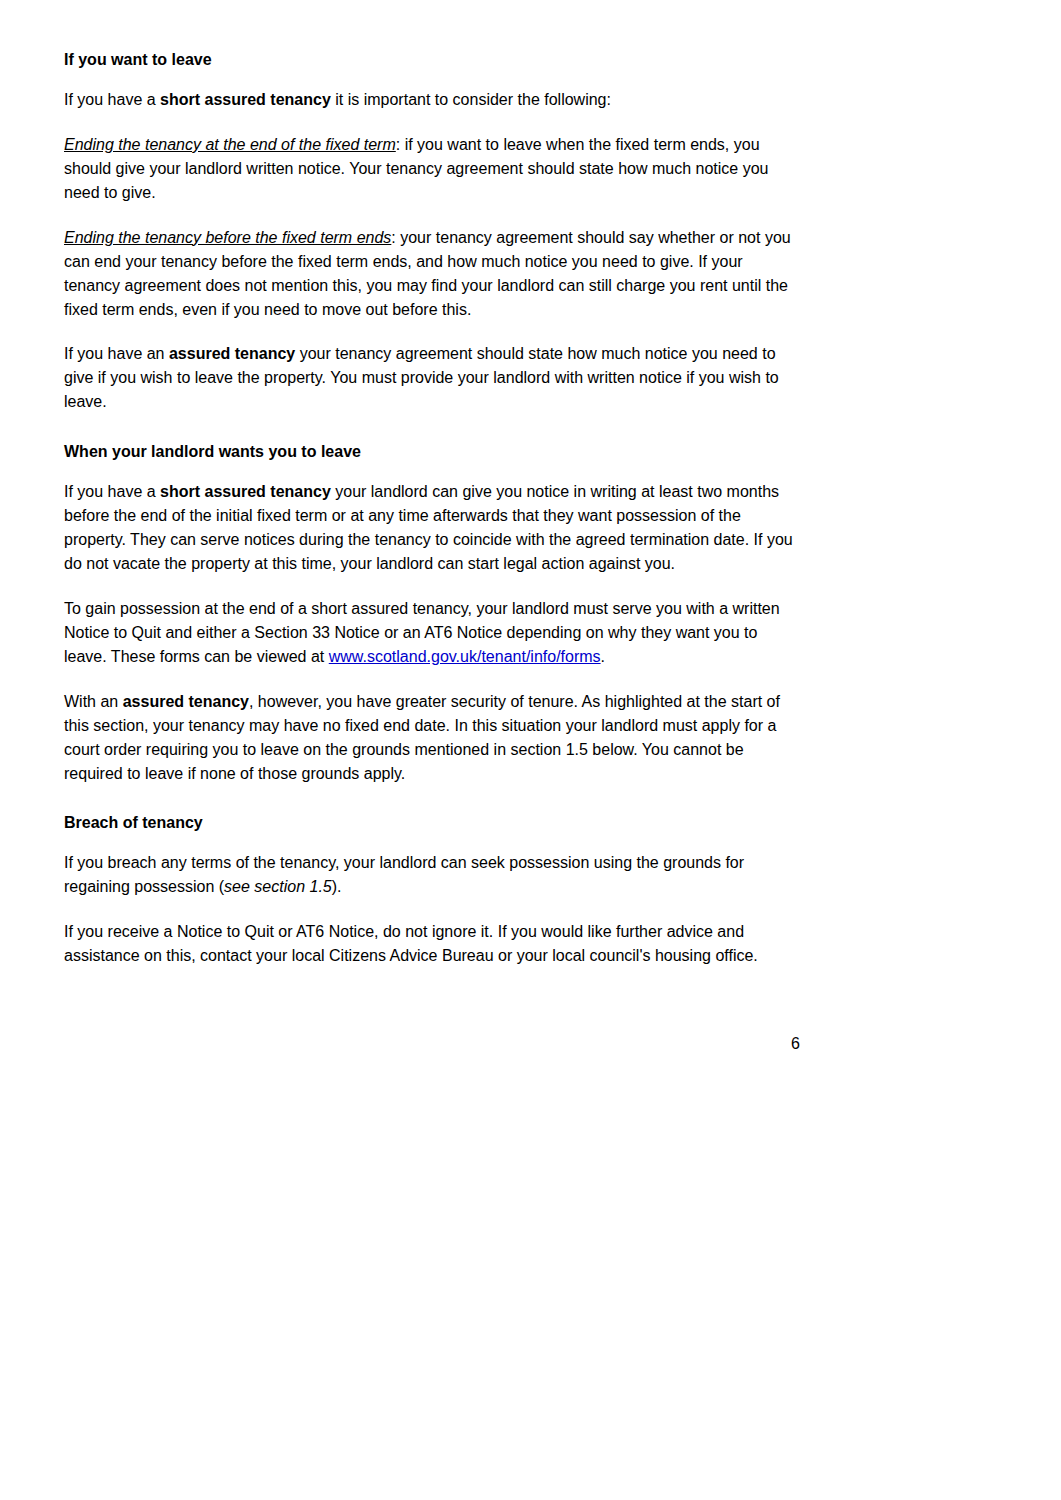If you want to leave
If you have a short assured tenancy it is important to consider the following:
Ending the tenancy at the end of the fixed term: if you want to leave when the fixed term ends, you should give your landlord written notice. Your tenancy agreement should state how much notice you need to give.
Ending the tenancy before the fixed term ends: your tenancy agreement should say whether or not you can end your tenancy before the fixed term ends, and how much notice you need to give. If your tenancy agreement does not mention this, you may find your landlord can still charge you rent until the fixed term ends, even if you need to move out before this.
If you have an assured tenancy your tenancy agreement should state how much notice you need to give if you wish to leave the property. You must provide your landlord with written notice if you wish to leave.
When your landlord wants you to leave
If you have a short assured tenancy your landlord can give you notice in writing at least two months before the end of the initial fixed term or at any time afterwards that they want possession of the property. They can serve notices during the tenancy to coincide with the agreed termination date. If you do not vacate the property at this time, your landlord can start legal action against you.
To gain possession at the end of a short assured tenancy, your landlord must serve you with a written Notice to Quit and either a Section 33 Notice or an AT6 Notice depending on why they want you to leave. These forms can be viewed at www.scotland.gov.uk/tenant/info/forms.
With an assured tenancy, however, you have greater security of tenure. As highlighted at the start of this section, your tenancy may have no fixed end date. In this situation your landlord must apply for a court order requiring you to leave on the grounds mentioned in section 1.5 below. You cannot be required to leave if none of those grounds apply.
Breach of tenancy
If you breach any terms of the tenancy, your landlord can seek possession using the grounds for regaining possession (see section 1.5).
If you receive a Notice to Quit or AT6 Notice, do not ignore it. If you would like further advice and assistance on this, contact your local Citizens Advice Bureau or your local council's housing office.
6